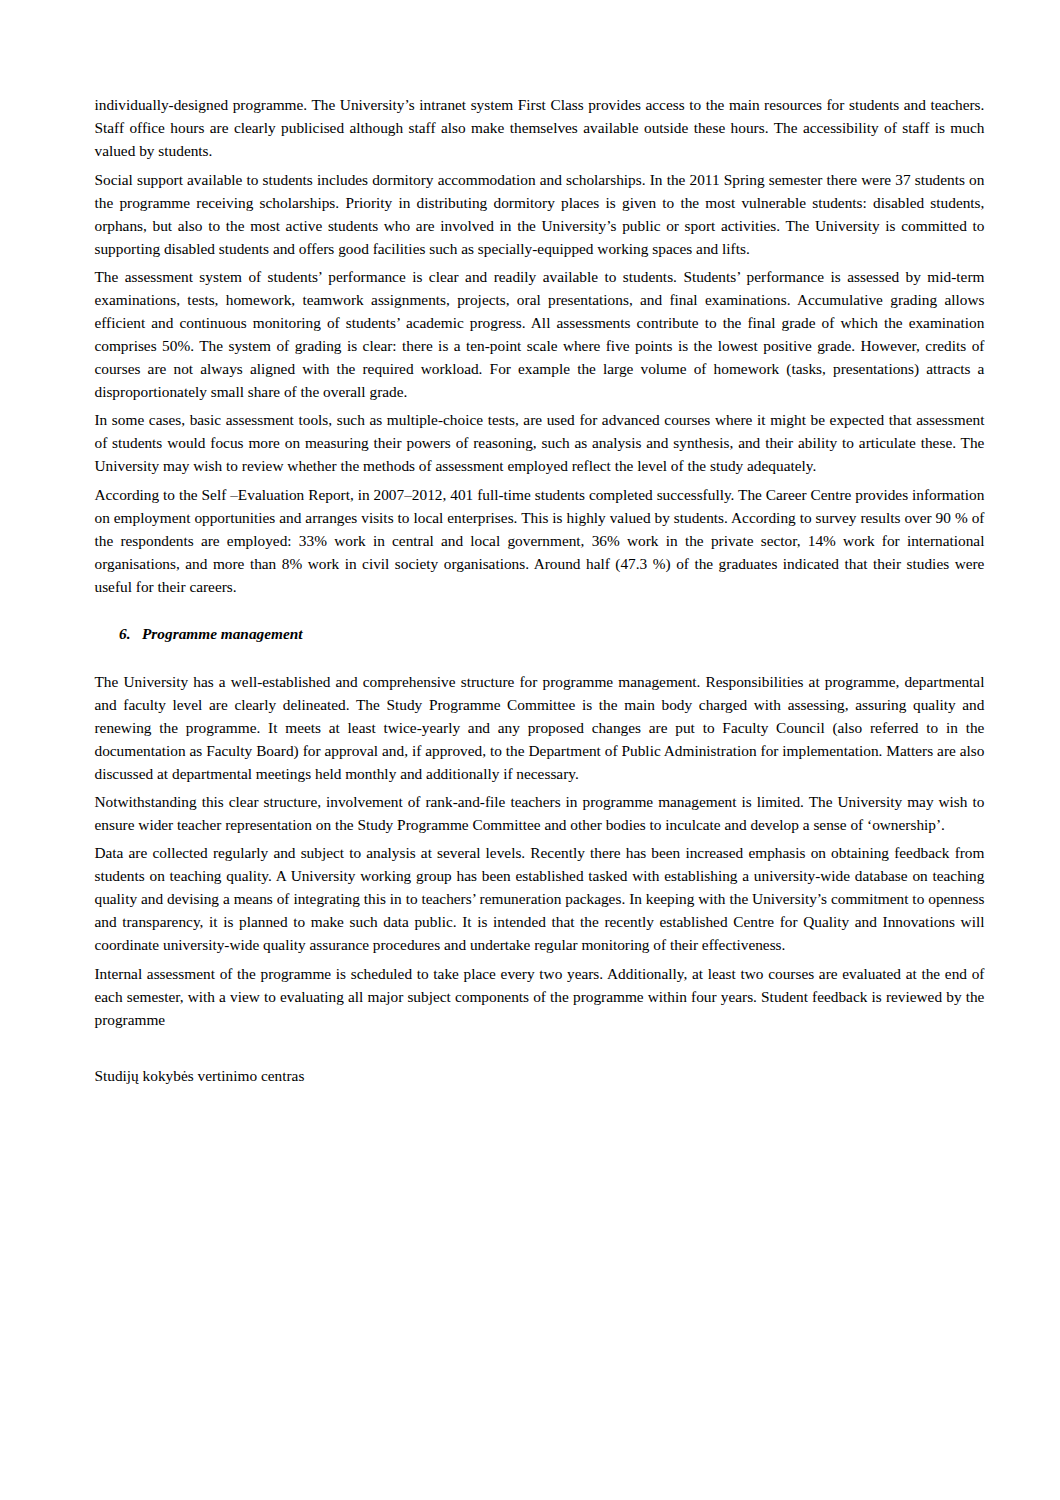individually-designed programme. The University’s intranet system First Class provides access to the main resources for students and teachers. Staff office hours are clearly publicised although staff also make themselves available outside these hours. The accessibility of staff is much valued by students.
Social support available to students includes dormitory accommodation and scholarships. In the 2011 Spring semester there were 37 students on the programme receiving scholarships. Priority in distributing dormitory places is given to the most vulnerable students: disabled students, orphans, but also to the most active students who are involved in the University’s public or sport activities. The University is committed to supporting disabled students and offers good facilities such as specially-equipped working spaces and lifts.
The assessment system of students’ performance is clear and readily available to students. Students’ performance is assessed by mid-term examinations, tests, homework, teamwork assignments, projects, oral presentations, and final examinations. Accumulative grading allows efficient and continuous monitoring of students’ academic progress. All assessments contribute to the final grade of which the examination comprises 50%. The system of grading is clear: there is a ten-point scale where five points is the lowest positive grade. However, credits of courses are not always aligned with the required workload. For example the large volume of homework (tasks, presentations) attracts a disproportionately small share of the overall grade.
In some cases, basic assessment tools, such as multiple-choice tests, are used for advanced courses where it might be expected that assessment of students would focus more on measuring their powers of reasoning, such as analysis and synthesis, and their ability to articulate these. The University may wish to review whether the methods of assessment employed reflect the level of the study adequately.
According to the Self –Evaluation Report, in 2007–2012, 401 full-time students completed successfully. The Career Centre provides information on employment opportunities and arranges visits to local enterprises. This is highly valued by students. According to survey results over 90 % of the respondents are employed: 33% work in central and local government, 36% work in the private sector, 14% work for international organisations, and more than 8% work in civil society organisations. Around half (47.3 %) of the graduates indicated that their studies were useful for their careers.
6. Programme management
The University has a well-established and comprehensive structure for programme management. Responsibilities at programme, departmental and faculty level are clearly delineated. The Study Programme Committee is the main body charged with assessing, assuring quality and renewing the programme. It meets at least twice-yearly and any proposed changes are put to Faculty Council (also referred to in the documentation as Faculty Board) for approval and, if approved, to the Department of Public Administration for implementation. Matters are also discussed at departmental meetings held monthly and additionally if necessary.
Notwithstanding this clear structure, involvement of rank-and-file teachers in programme management is limited. The University may wish to ensure wider teacher representation on the Study Programme Committee and other bodies to inculcate and develop a sense of ‘ownership’.
Data are collected regularly and subject to analysis at several levels. Recently there has been increased emphasis on obtaining feedback from students on teaching quality. A University working group has been established tasked with establishing a university-wide database on teaching quality and devising a means of integrating this in to teachers’ remuneration packages. In keeping with the University’s commitment to openness and transparency, it is planned to make such data public. It is intended that the recently established Centre for Quality and Innovations will coordinate university-wide quality assurance procedures and undertake regular monitoring of their effectiveness.
Internal assessment of the programme is scheduled to take place every two years. Additionally, at least two courses are evaluated at the end of each semester, with a view to evaluating all major subject components of the programme within four years. Student feedback is reviewed by the programme
Studijų kokybės vertinimo centras